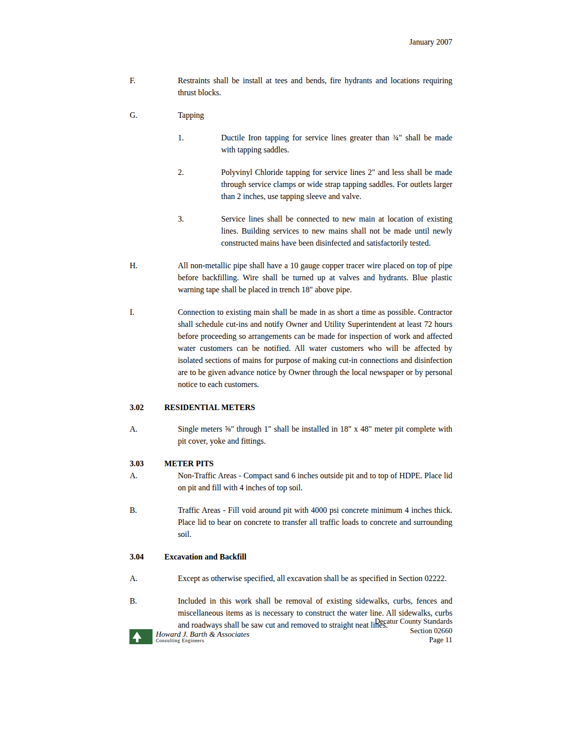January 2007
F. Restraints shall be install at tees and bends, fire hydrants and locations requiring thrust blocks.
G. Tapping
1. Ductile Iron tapping for service lines greater than ¾" shall be made with tapping saddles.
2. Polyvinyl Chloride tapping for service lines 2" and less shall be made through service clamps or wide strap tapping saddles. For outlets larger than 2 inches, use tapping sleeve and valve.
3. Service lines shall be connected to new main at location of existing lines. Building services to new mains shall not be made until newly constructed mains have been disinfected and satisfactorily tested.
H. All non-metallic pipe shall have a 10 gauge copper tracer wire placed on top of pipe before backfilling. Wire shall be turned up at valves and hydrants. Blue plastic warning tape shall be placed in trench 18" above pipe.
I. Connection to existing main shall be made in as short a time as possible. Contractor shall schedule cut-ins and notify Owner and Utility Superintendent at least 72 hours before proceeding so arrangements can be made for inspection of work and affected water customers can be notified. All water customers who will be affected by isolated sections of mains for purpose of making cut-in connections and disinfection are to be given advance notice by Owner through the local newspaper or by personal notice to each customers.
3.02 RESIDENTIAL METERS
A. Single meters ⅝" through 1" shall be installed in 18" x 48" meter pit complete with pit cover, yoke and fittings.
3.03 METER PITS
A. Non-Traffic Areas - Compact sand 6 inches outside pit and to top of HDPE. Place lid on pit and fill with 4 inches of top soil.
B. Traffic Areas - Fill void around pit with 4000 psi concrete minimum 4 inches thick. Place lid to bear on concrete to transfer all traffic loads to concrete and surrounding soil.
3.04 Excavation and Backfill
A. Except as otherwise specified, all excavation shall be as specified in Section 02222.
B. Included in this work shall be removal of existing sidewalks, curbs, fences and miscellaneous items as is necessary to construct the water line. All sidewalks, curbs and roadways shall be saw cut and removed to straight neat lines.
Howard J. Barth & Associates
Consulting Engineers
Decatur County Standards
Section 02660
Page 11